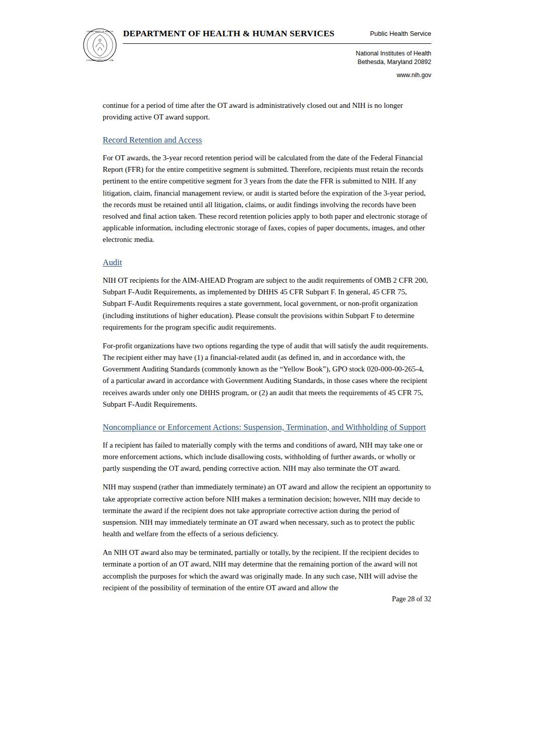DEPARTMENT OF HEALTH & HUMAN SERVICES • USA
DEPARTMENT OF HEALTH & HUMAN SERVICES Public Health Service
National Institutes of Health
Bethesda, Maryland 20892
www.nih.gov
continue for a period of time after the OT award is administratively closed out and NIH is no longer providing active OT award support.
Record Retention and Access
For OT awards, the 3-year record retention period will be calculated from the date of the Federal Financial Report (FFR) for the entire competitive segment is submitted. Therefore, recipients must retain the records pertinent to the entire competitive segment for 3 years from the date the FFR is submitted to NIH. If any litigation, claim, financial management review, or audit is started before the expiration of the 3-year period, the records must be retained until all litigation, claims, or audit findings involving the records have been resolved and final action taken. These record retention policies apply to both paper and electronic storage of applicable information, including electronic storage of faxes, copies of paper documents, images, and other electronic media.
Audit
NIH OT recipients for the AIM-AHEAD Program are subject to the audit requirements of OMB 2 CFR 200, Subpart F-Audit Requirements, as implemented by DHHS 45 CFR Subpart F. In general, 45 CFR 75, Subpart F-Audit Requirements requires a state government, local government, or non-profit organization (including institutions of higher education). Please consult the provisions within Subpart F to determine requirements for the program specific audit requirements.
For-profit organizations have two options regarding the type of audit that will satisfy the audit requirements. The recipient either may have (1) a financial-related audit (as defined in, and in accordance with, the Government Auditing Standards (commonly known as the “Yellow Book”), GPO stock 020-000-00-265-4, of a particular award in accordance with Government Auditing Standards, in those cases where the recipient receives awards under only one DHHS program, or (2) an audit that meets the requirements of 45 CFR 75, Subpart F-Audit Requirements.
Noncompliance or Enforcement Actions: Suspension, Termination, and Withholding of Support
If a recipient has failed to materially comply with the terms and conditions of award, NIH may take one or more enforcement actions, which include disallowing costs, withholding of further awards, or wholly or partly suspending the OT award, pending corrective action. NIH may also terminate the OT award.
NIH may suspend (rather than immediately terminate) an OT award and allow the recipient an opportunity to take appropriate corrective action before NIH makes a termination decision; however, NIH may decide to terminate the award if the recipient does not take appropriate corrective action during the period of suspension. NIH may immediately terminate an OT award when necessary, such as to protect the public health and welfare from the effects of a serious deficiency.
An NIH OT award also may be terminated, partially or totally, by the recipient. If the recipient decides to terminate a portion of an OT award, NIH may determine that the remaining portion of the award will not accomplish the purposes for which the award was originally made. In any such case, NIH will advise the recipient of the possibility of termination of the entire OT award and allow the
Page 28 of 32